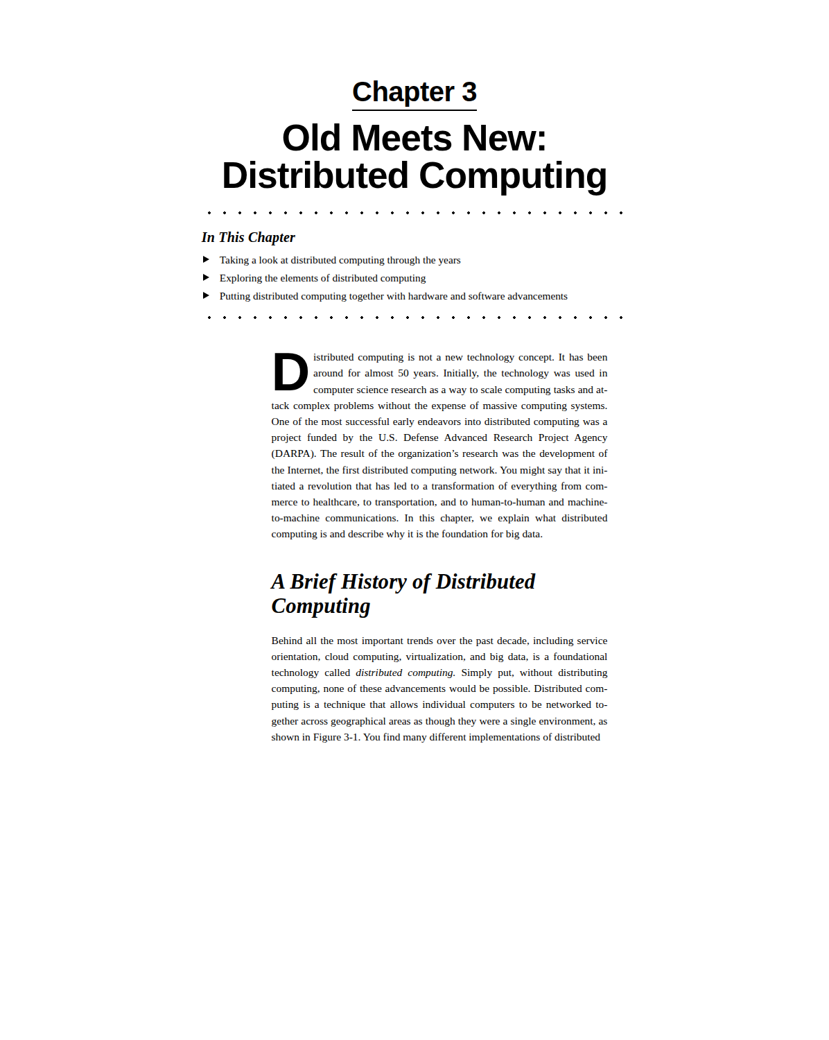Chapter 3
Old Meets New:
Distributed Computing
In This Chapter
Taking a look at distributed computing through the years
Exploring the elements of distributed computing
Putting distributed computing together with hardware and software advancements
Distributed computing is not a new technology concept. It has been around for almost 50 years. Initially, the technology was used in computer science research as a way to scale computing tasks and attack complex problems without the expense of massive computing systems. One of the most successful early endeavors into distributed computing was a project funded by the U.S. Defense Advanced Research Project Agency (DARPA). The result of the organization’s research was the development of the Internet, the first distributed computing network. You might say that it initiated a revolution that has led to a transformation of everything from commerce to healthcare, to transportation, and to human-to-human and machine-to-machine communications. In this chapter, we explain what distributed computing is and describe why it is the foundation for big data.
A Brief History of Distributed Computing
Behind all the most important trends over the past decade, including service orientation, cloud computing, virtualization, and big data, is a foundational technology called distributed computing. Simply put, without distributing computing, none of these advancements would be possible. Distributed computing is a technique that allows individual computers to be networked together across geographical areas as though they were a single environment, as shown in Figure 3-1. You find many different implementations of distributed